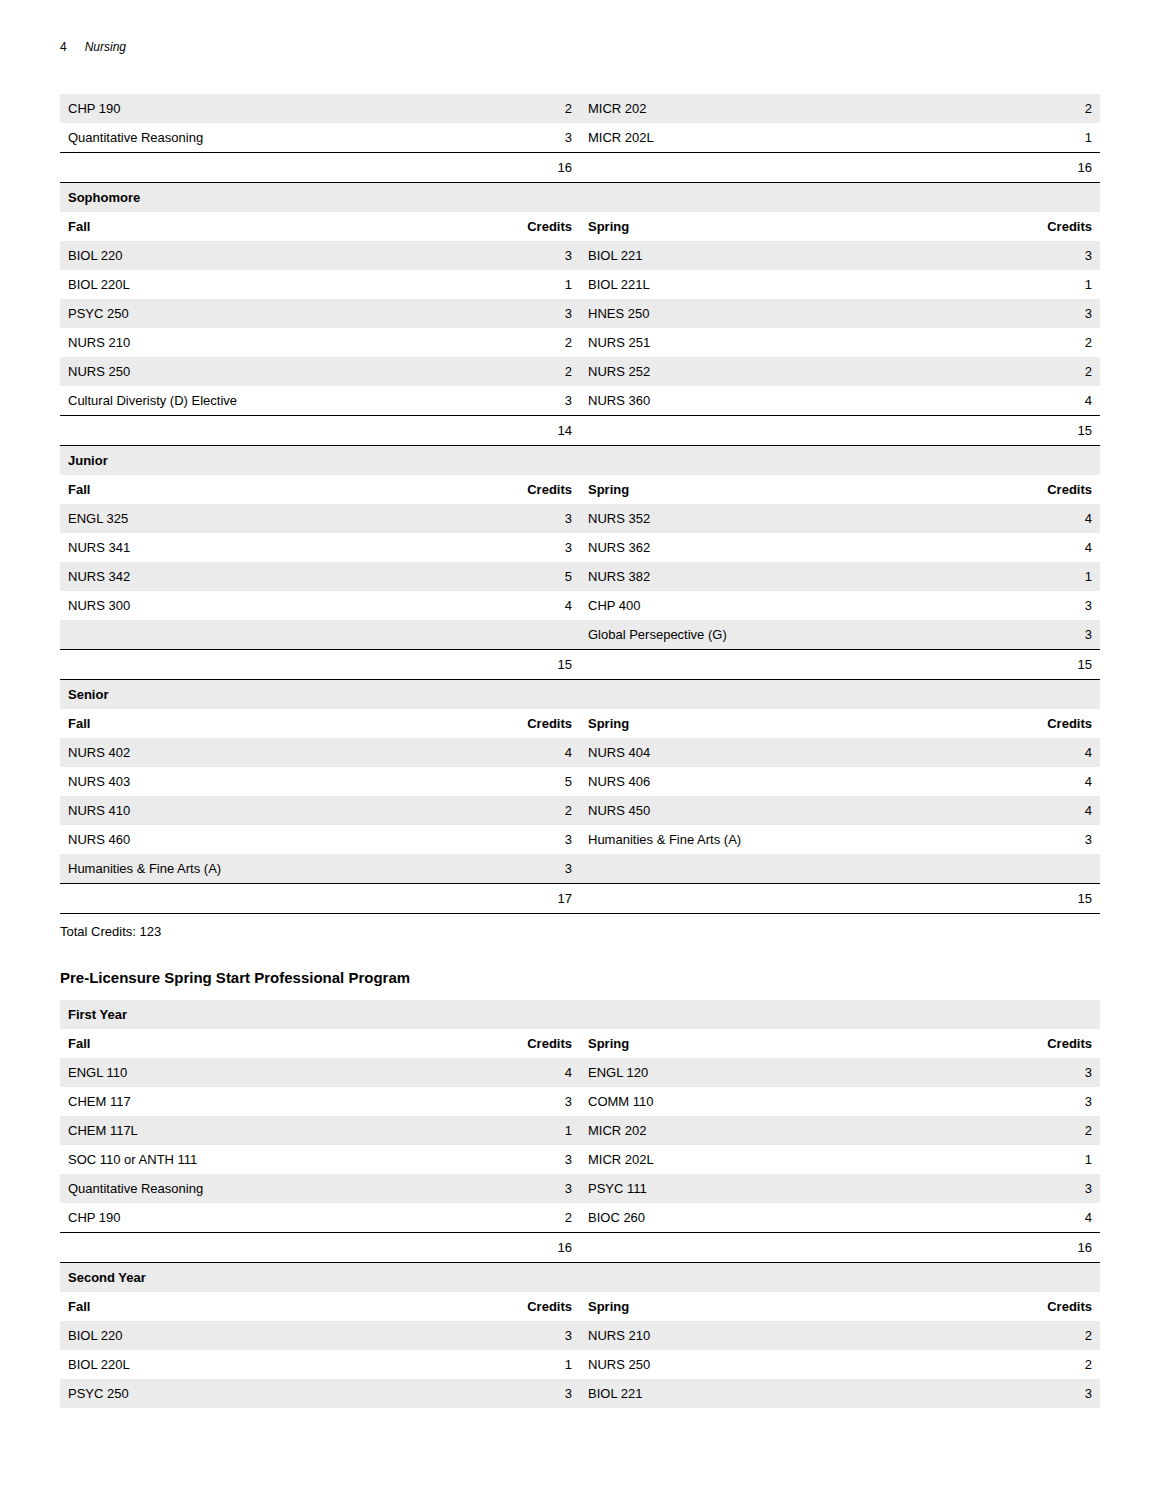4 Nursing
| CHP 190 | 2 | MICR 202 | 2 |
| Quantitative Reasoning | 3 | MICR 202L | 1 |
| | 16 | | 16 |
| Sophomore |
| Fall | Credits | Spring | Credits |
| BIOL 220 | 3 | BIOL 221 | 3 |
| BIOL 220L | 1 | BIOL 221L | 1 |
| PSYC 250 | 3 | HNES 250 | 3 |
| NURS 210 | 2 | NURS 251 | 2 |
| NURS 250 | 2 | NURS 252 | 2 |
| Cultural Diveristy (D) Elective | 3 | NURS 360 | 4 |
| | 14 | | 15 |
| Junior |
| Fall | Credits | Spring | Credits |
| ENGL 325 | 3 | NURS 352 | 4 |
| NURS 341 | 3 | NURS 362 | 4 |
| NURS 342 | 5 | NURS 382 | 1 |
| NURS 300 | 4 | CHP 400 | 3 |
| | | Global Persepective (G) | 3 |
| | 15 | | 15 |
| Senior |
| Fall | Credits | Spring | Credits |
| NURS 402 | 4 | NURS 404 | 4 |
| NURS 403 | 5 | NURS 406 | 4 |
| NURS 410 | 2 | NURS 450 | 4 |
| NURS 460 | 3 | Humanities & Fine Arts (A) | 3 |
| Humanities & Fine Arts (A) | 3 | | |
| | 17 | | 15 |
Total Credits: 123
Pre-Licensure Spring Start Professional Program
| First Year |
| Fall | Credits | Spring | Credits |
| ENGL 110 | 4 | ENGL 120 | 3 |
| CHEM 117 | 3 | COMM 110 | 3 |
| CHEM 117L | 1 | MICR 202 | 2 |
| SOC 110 or ANTH 111 | 3 | MICR 202L | 1 |
| Quantitative Reasoning | 3 | PSYC 111 | 3 |
| CHP 190 | 2 | BIOC 260 | 4 |
| | 16 | | 16 |
| Second Year |
| Fall | Credits | Spring | Credits |
| BIOL 220 | 3 | NURS 210 | 2 |
| BIOL 220L | 1 | NURS 250 | 2 |
| PSYC 250 | 3 | BIOL 221 | 3 |